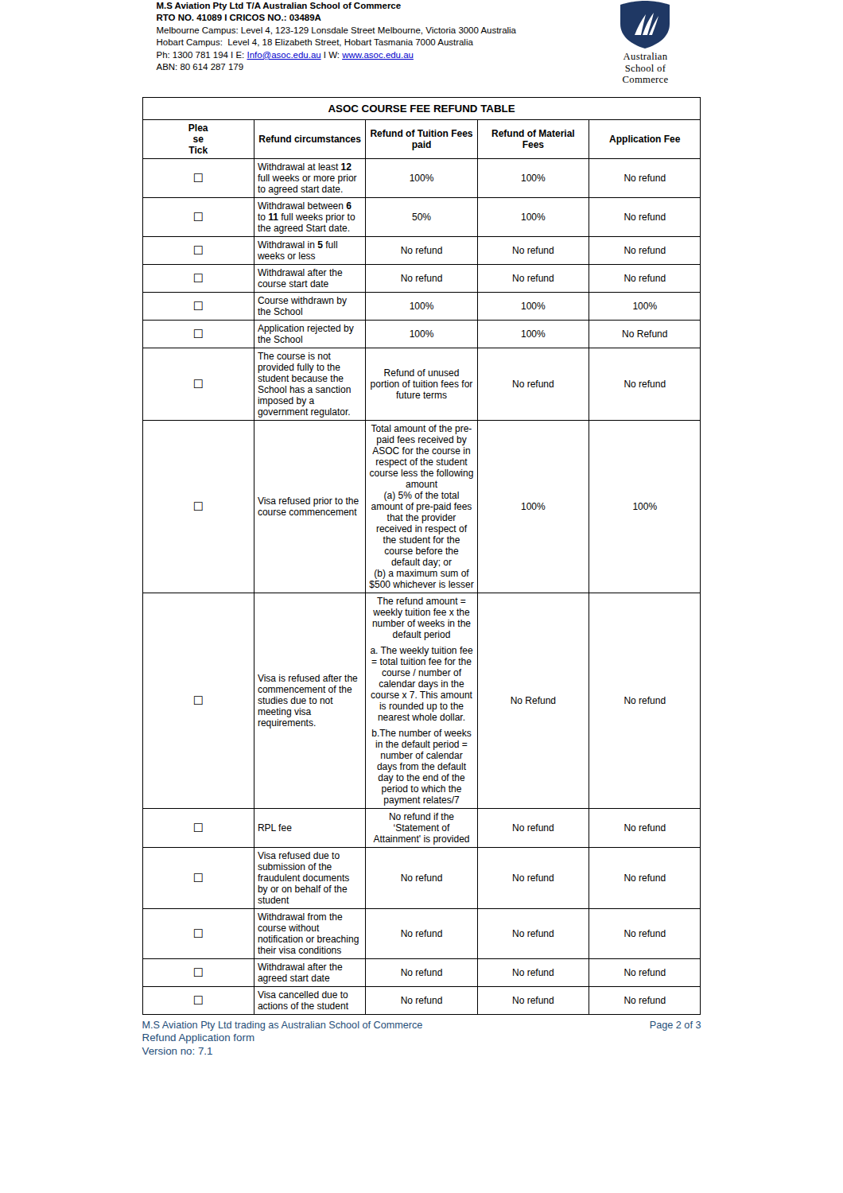M.S Aviation Pty Ltd T/A Australian School of Commerce
RTO NO. 41089 I CRICOS NO.: 03489A
Melbourne Campus: Level 4, 123-129 Lonsdale Street Melbourne, Victoria 3000 Australia
Hobart Campus: Level 4, 18 Elizabeth Street, Hobart Tasmania 7000 Australia
Ph: 1300 781 194 I E: Info@asoc.edu.au I W: www.asoc.edu.au
ABN: 80 614 287 179
Australian
School of
Commerce
| ASOC COURSE FEE REFUND TABLE |
| Plea se Tick | Refund circumstances | Refund of Tuition Fees paid | Refund of Material Fees | Application Fee |
| ☐ | Withdrawal at least 12 full weeks or more prior to agreed start date. | 100% | 100% | No refund |
| ☐ | Withdrawal between 6 to 11 full weeks prior to the agreed Start date. | 50% | 100% | No refund |
| ☐ | Withdrawal in 5 full weeks or less | No refund | No refund | No refund |
| ☐ | Withdrawal after the course start date | No refund | No refund | No refund |
| ☐ | Course withdrawn by the School | 100% | 100% | 100% |
| ☐ | Application rejected by the School | 100% | 100% | No Refund |
| ☐ | The course is not provided fully to the student because the School has a sanction imposed by a government regulator. | Refund of unused portion of tuition fees for future terms | No refund | No refund |
| ☐ | Visa refused prior to the course commencement | Total amount of the pre-paid fees received by ASOC for the course in respect of the student course less the following amount (a) 5% of the total amount of pre-paid fees that the provider received in respect of the student for the course before the default day; or (b) a maximum sum of $500 whichever is lesser | 100% | 100% |
| ☐ | Visa is refused after the commencement of the studies due to not meeting visa requirements. | The refund amount = weekly tuition fee x the number of weeks in the default period a. The weekly tuition fee = total tuition fee for the course / number of calendar days in the course x 7. This amount is rounded up to the nearest whole dollar. b.The number of weeks in the default period = number of calendar days from the default day to the end of the period to which the payment relates/7 | No Refund | No refund |
| ☐ | RPL fee | No refund if the ‘Statement of Attainment' is provided | No refund | No refund |
| ☐ | Visa refused due to submission of the fraudulent documents by or on behalf of the student | No refund | No refund | No refund |
| ☐ | Withdrawal from the course without notification or breaching their visa conditions | No refund | No refund | No refund |
| ☐ | Withdrawal after the agreed start date | No refund | No refund | No refund |
| ☐ | Visa cancelled due to actions of the student | No refund | No refund | No refund |
M.S Aviation Pty Ltd trading as Australian School of Commerce
Page 2 of 3
Refund Application form
Version no: 7.1